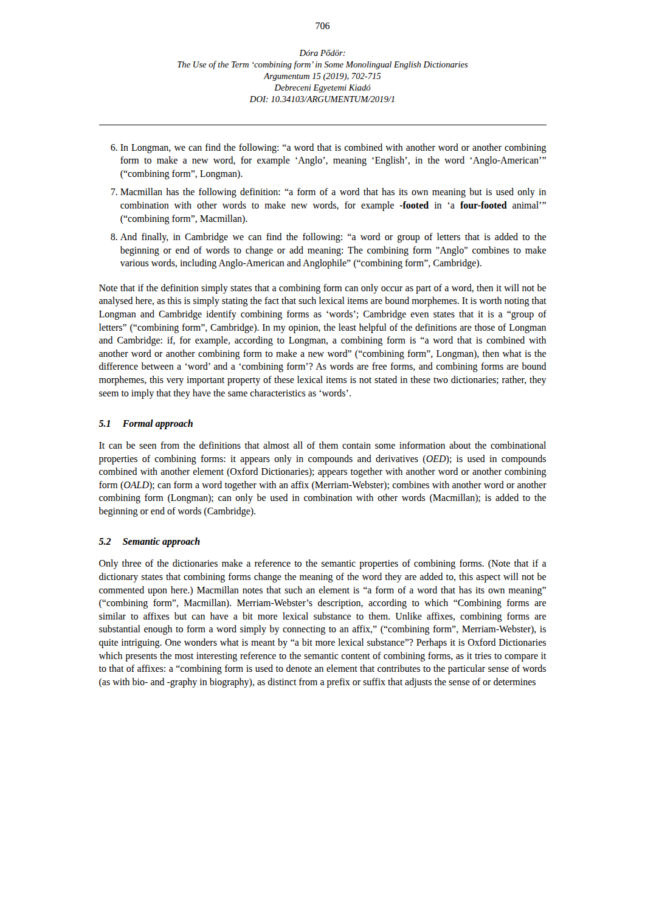706
Dóra Pődör: The Use of the Term ‘combining form’ in Some Monolingual English Dictionaries Argumentum 15 (2019), 702-715 Debreceni Egyetemi Kiadó DOI: 10.34103/ARGUMENTUM/2019/1
In Longman, we can find the following: “a word that is combined with another word or another combining form to make a new word, for example ‘Anglo’, meaning ‘English’, in the word ‘Anglo-American’” (“combining form”, Longman).
Macmillan has the following definition: “a form of a word that has its own meaning but is used only in combination with other words to make new words, for example -footed in ‘a four-footed animal’” (“combining form”, Macmillan).
And finally, in Cambridge we can find the following: “a word or group of letters that is added to the beginning or end of words to change or add meaning: The combining form "Anglo" combines to make various words, including Anglo-American and Anglophile” (“combining form”, Cambridge).
Note that if the definition simply states that a combining form can only occur as part of a word, then it will not be analysed here, as this is simply stating the fact that such lexical items are bound morphemes. It is worth noting that Longman and Cambridge identify combining forms as ‘words’; Cambridge even states that it is a “group of letters” (“combining form”, Cambridge). In my opinion, the least helpful of the definitions are those of Longman and Cambridge: if, for example, according to Longman, a combining form is “a word that is combined with another word or another combining form to make a new word” (“combining form”, Longman), then what is the difference between a ‘word’ and a ‘combining form’? As words are free forms, and combining forms are bound morphemes, this very important property of these lexical items is not stated in these two dictionaries; rather, they seem to imply that they have the same characteristics as ‘words’.
5.1 Formal approach
It can be seen from the definitions that almost all of them contain some information about the combinational properties of combining forms: it appears only in compounds and derivatives (OED); is used in compounds combined with another element (Oxford Dictionaries); appears together with another word or another combining form (OALD); can form a word together with an affix (Merriam-Webster); combines with another word or another combining form (Longman); can only be used in combination with other words (Macmillan); is added to the beginning or end of words (Cambridge).
5.2 Semantic approach
Only three of the dictionaries make a reference to the semantic properties of combining forms. (Note that if a dictionary states that combining forms change the meaning of the word they are added to, this aspect will not be commented upon here.) Macmillan notes that such an element is “a form of a word that has its own meaning” (“combining form”, Macmillan). Merriam-Webster’s description, according to which “Combining forms are similar to affixes but can have a bit more lexical substance to them. Unlike affixes, combining forms are substantial enough to form a word simply by connecting to an affix,” (“combining form”, Merriam-Webster), is quite intriguing. One wonders what is meant by “a bit more lexical substance”? Perhaps it is Oxford Dictionaries which presents the most interesting reference to the semantic content of combining forms, as it tries to compare it to that of affixes: a “combining form is used to denote an element that contributes to the particular sense of words (as with bio- and -graphy in biography), as distinct from a prefix or suffix that adjusts the sense of or determines